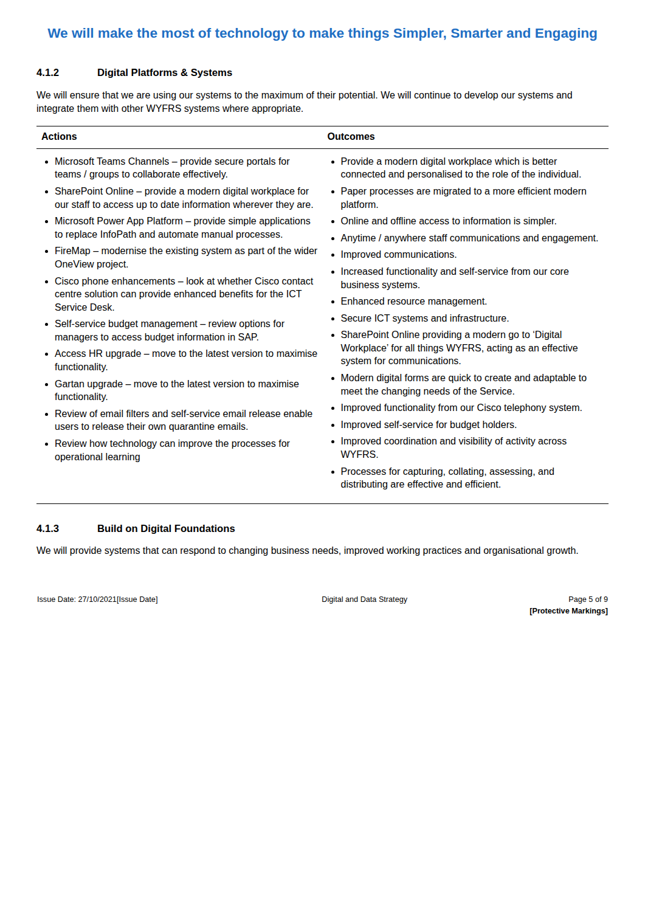We will make the most of technology to make things Simpler, Smarter and Engaging
4.1.2 Digital Platforms & Systems
We will ensure that we are using our systems to the maximum of their potential. We will continue to develop our systems and integrate them with other WYFRS systems where appropriate.
| Actions | Outcomes |
| --- | --- |
| Microsoft Teams Channels – provide secure portals for teams / groups to collaborate effectively. SharePoint Online – provide a modern digital workplace for our staff to access up to date information wherever they are. Microsoft Power App Platform – provide simple applications to replace InfoPath and automate manual processes. FireMap – modernise the existing system as part of the wider OneView project. Cisco phone enhancements – look at whether Cisco contact centre solution can provide enhanced benefits for the ICT Service Desk. Self-service budget management – review options for managers to access budget information in SAP. Access HR upgrade – move to the latest version to maximise functionality. Gartan upgrade – move to the latest version to maximise functionality. Review of email filters and self-service email release enable users to release their own quarantine emails. Review how technology can improve the processes for operational learning | Provide a modern digital workplace which is better connected and personalised to the role of the individual. Paper processes are migrated to a more efficient modern platform. Online and offline access to information is simpler. Anytime / anywhere staff communications and engagement. Improved communications. Increased functionality and self-service from our core business systems. Enhanced resource management. Secure ICT systems and infrastructure. SharePoint Online providing a modern go to ‘Digital Workplace’ for all things WYFRS, acting as an effective system for communications. Modern digital forms are quick to create and adaptable to meet the changing needs of the Service. Improved functionality from our Cisco telephony system. Improved self-service for budget holders. Improved coordination and visibility of activity across WYFRS. Processes for capturing, collating, assessing, and distributing are effective and efficient. |
4.1.3 Build on Digital Foundations
We will provide systems that can respond to changing business needs, improved working practices and organisational growth.
| Issue Date: 27/10/2021[Issue Date] | Digital and Data Strategy | Page 5 of 9 |
| | | [Protective Markings] |